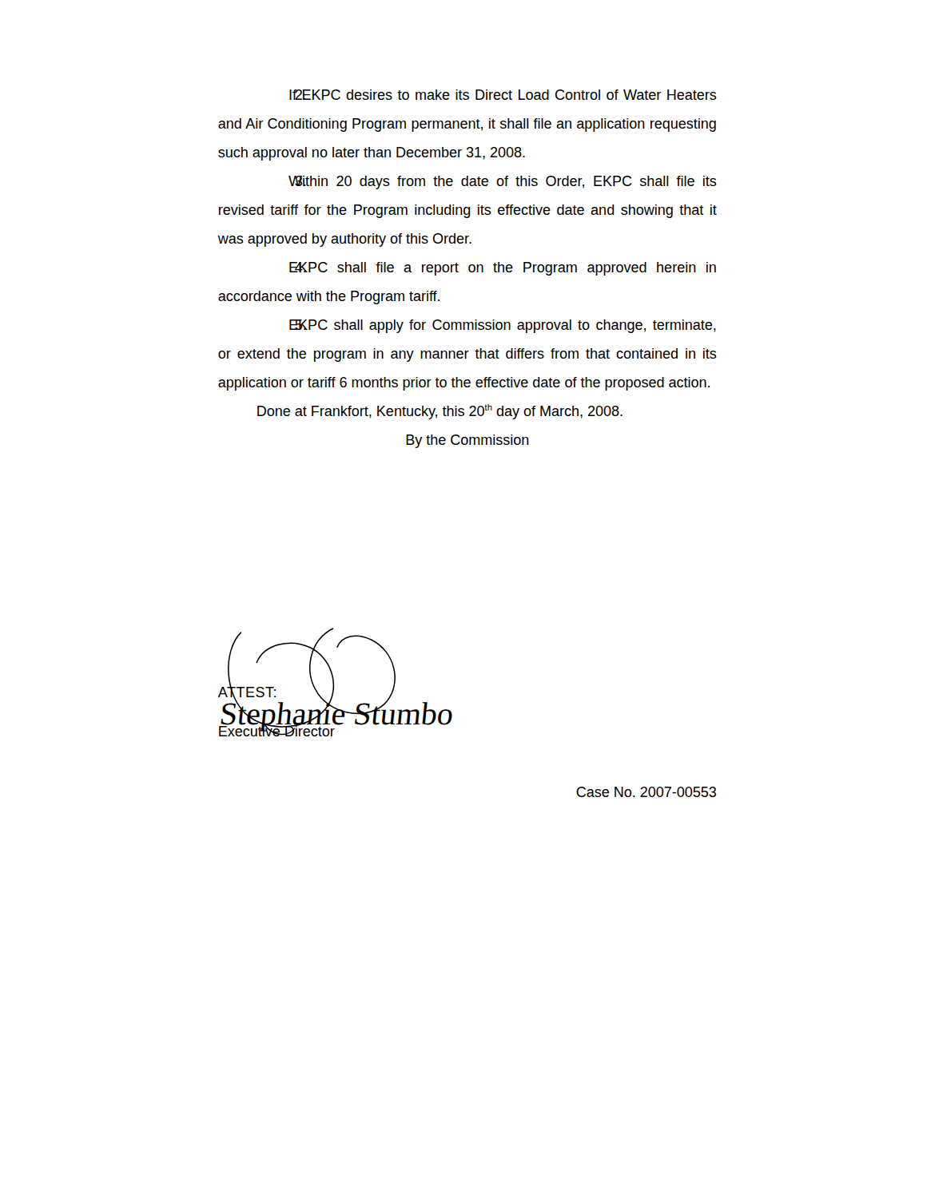2. If EKPC desires to make its Direct Load Control of Water Heaters and Air Conditioning Program permanent, it shall file an application requesting such approval no later than December 31, 2008.
3. Within 20 days from the date of this Order, EKPC shall file its revised tariff for the Program including its effective date and showing that it was approved by authority of this Order.
4. EKPC shall file a report on the Program approved herein in accordance with the Program tariff.
5. EKPC shall apply for Commission approval to change, terminate, or extend the program in any manner that differs from that contained in its application or tariff 6 months prior to the effective date of the proposed action.
Done at Frankfort, Kentucky, this 20th day of March, 2008.
By the Commission
ATTEST:
Stephanie Stumbo
Executive Director
Case No. 2007-00553